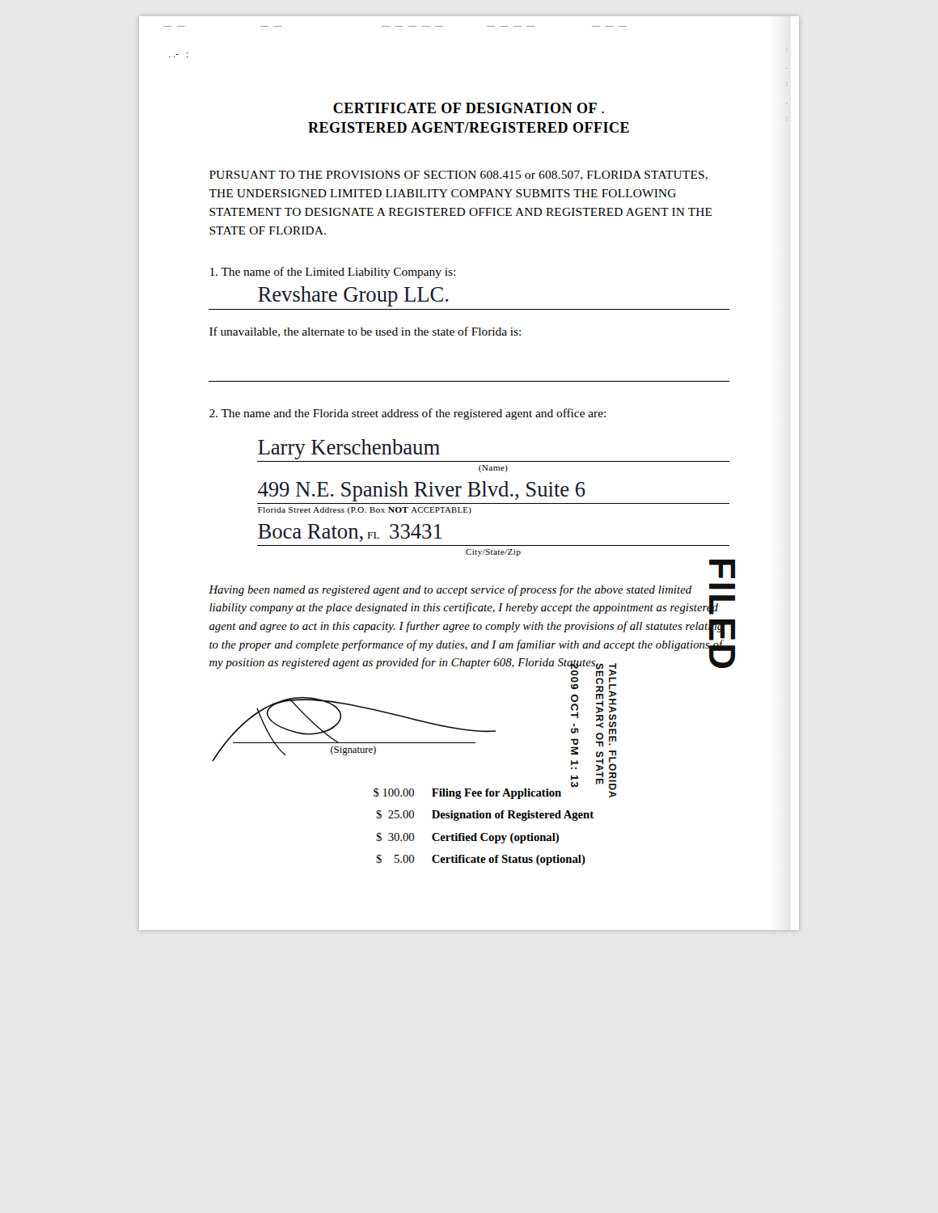— — — — — — — — — — — — — — — —
. .- :
CERTIFICATE OF DESIGNATION OF .
REGISTERED AGENT/REGISTERED OFFICE
PURSUANT TO THE PROVISIONS OF SECTION 608.415 or 608.507, FLORIDA STATUTES, THE UNDERSIGNED LIMITED LIABILITY COMPANY SUBMITS THE FOLLOWING STATEMENT TO DESIGNATE A REGISTERED OFFICE AND REGISTERED AGENT IN THE STATE OF FLORIDA.
1. The name of the Limited Liability Company is: Revshare Group LLC.
If unavailable, the alternate to be used in the state of Florida is:
2. The name and the Florida street address of the registered agent and office are:
Larry Kerschenbaum (Name)
499 N.E. Spanish River Blvd., Suite 6 Florida Street Address (P.O. Box NOT ACCEPTABLE)
Boca Raton, FL 33431 City/State/Zip
Having been named as registered agent and to accept service of process for the above stated limited liability company at the place designated in this certificate, I hereby accept the appointment as registered agent and agree to act in this capacity. I further agree to comply with the provisions of all statutes relating to the proper and complete performance of my duties, and I am familiar with and accept the obligations of my position as registered agent as provided for in Chapter 608, Florida Statutes.
(Signature)
| $ 100.00 | Filing Fee for Application |
| $ 25.00 | Designation of Registered Agent |
| $ 30.00 | Certified Copy (optional) |
| $ 5.00 | Certificate of Status (optional) |
FILED
2009 OCT -5 PM 1: 13
SECRETARY OF STATE
TALLAHASSEE. FLORIDA
:
.
:
.
: